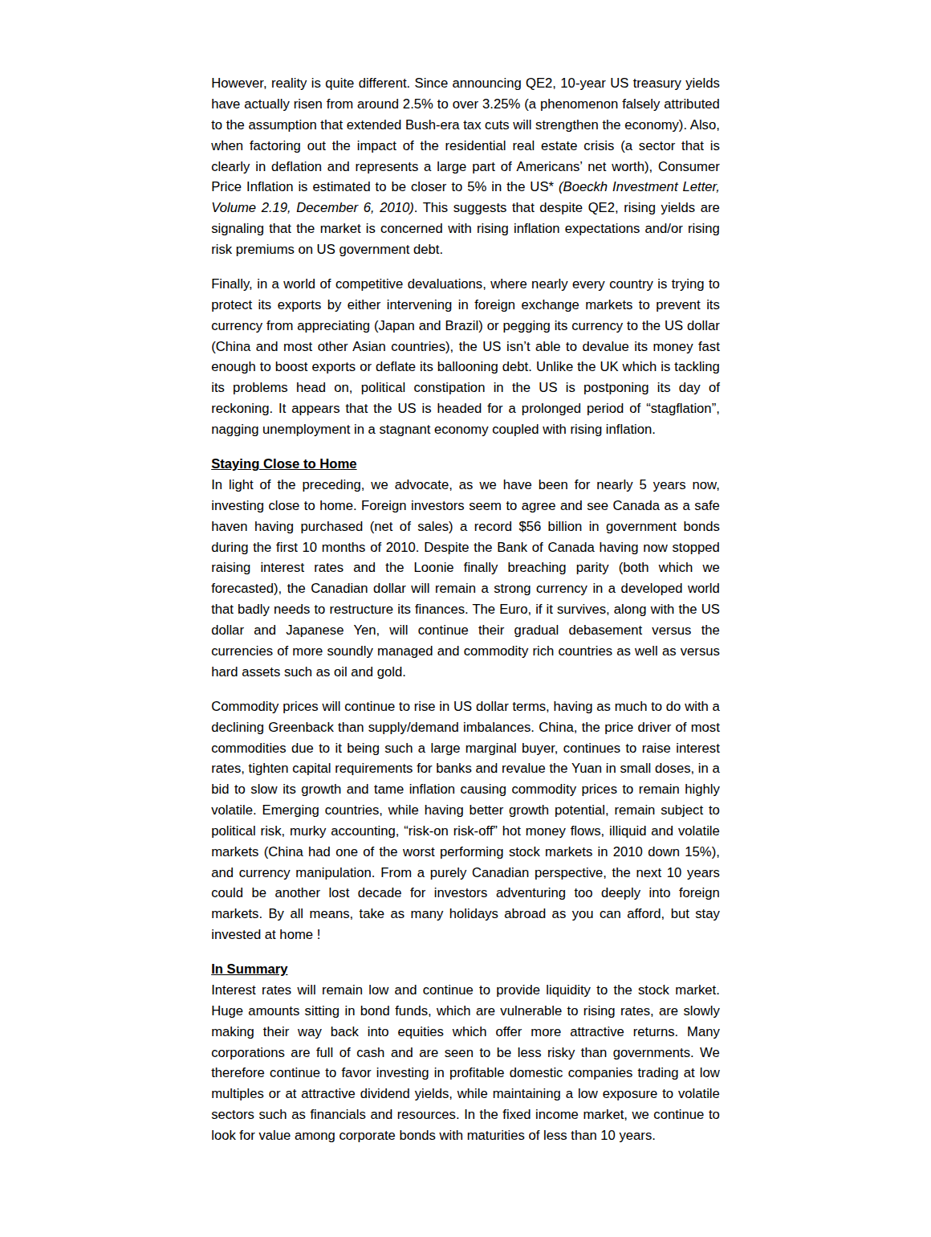However, reality is quite different. Since announcing QE2, 10-year US treasury yields have actually risen from around 2.5% to over 3.25% (a phenomenon falsely attributed to the assumption that extended Bush-era tax cuts will strengthen the economy). Also, when factoring out the impact of the residential real estate crisis (a sector that is clearly in deflation and represents a large part of Americans’ net worth), Consumer Price Inflation is estimated to be closer to 5% in the US* (Boeckh Investment Letter, Volume 2.19, December 6, 2010). This suggests that despite QE2, rising yields are signaling that the market is concerned with rising inflation expectations and/or rising risk premiums on US government debt.
Finally, in a world of competitive devaluations, where nearly every country is trying to protect its exports by either intervening in foreign exchange markets to prevent its currency from appreciating (Japan and Brazil) or pegging its currency to the US dollar (China and most other Asian countries), the US isn’t able to devalue its money fast enough to boost exports or deflate its ballooning debt. Unlike the UK which is tackling its problems head on, political constipation in the US is postponing its day of reckoning. It appears that the US is headed for a prolonged period of “stagflation”, nagging unemployment in a stagnant economy coupled with rising inflation.
Staying Close to Home
In light of the preceding, we advocate, as we have been for nearly 5 years now, investing close to home. Foreign investors seem to agree and see Canada as a safe haven having purchased (net of sales) a record $56 billion in government bonds during the first 10 months of 2010. Despite the Bank of Canada having now stopped raising interest rates and the Loonie finally breaching parity (both which we forecasted), the Canadian dollar will remain a strong currency in a developed world that badly needs to restructure its finances. The Euro, if it survives, along with the US dollar and Japanese Yen, will continue their gradual debasement versus the currencies of more soundly managed and commodity rich countries as well as versus hard assets such as oil and gold.
Commodity prices will continue to rise in US dollar terms, having as much to do with a declining Greenback than supply/demand imbalances. China, the price driver of most commodities due to it being such a large marginal buyer, continues to raise interest rates, tighten capital requirements for banks and revalue the Yuan in small doses, in a bid to slow its growth and tame inflation causing commodity prices to remain highly volatile. Emerging countries, while having better growth potential, remain subject to political risk, murky accounting, “risk-on risk-off” hot money flows, illiquid and volatile markets (China had one of the worst performing stock markets in 2010 down 15%), and currency manipulation. From a purely Canadian perspective, the next 10 years could be another lost decade for investors adventuring too deeply into foreign markets. By all means, take as many holidays abroad as you can afford, but stay invested at home !
In Summary
Interest rates will remain low and continue to provide liquidity to the stock market. Huge amounts sitting in bond funds, which are vulnerable to rising rates, are slowly making their way back into equities which offer more attractive returns. Many corporations are full of cash and are seen to be less risky than governments. We therefore continue to favor investing in profitable domestic companies trading at low multiples or at attractive dividend yields, while maintaining a low exposure to volatile sectors such as financials and resources. In the fixed income market, we continue to look for value among corporate bonds with maturities of less than 10 years.